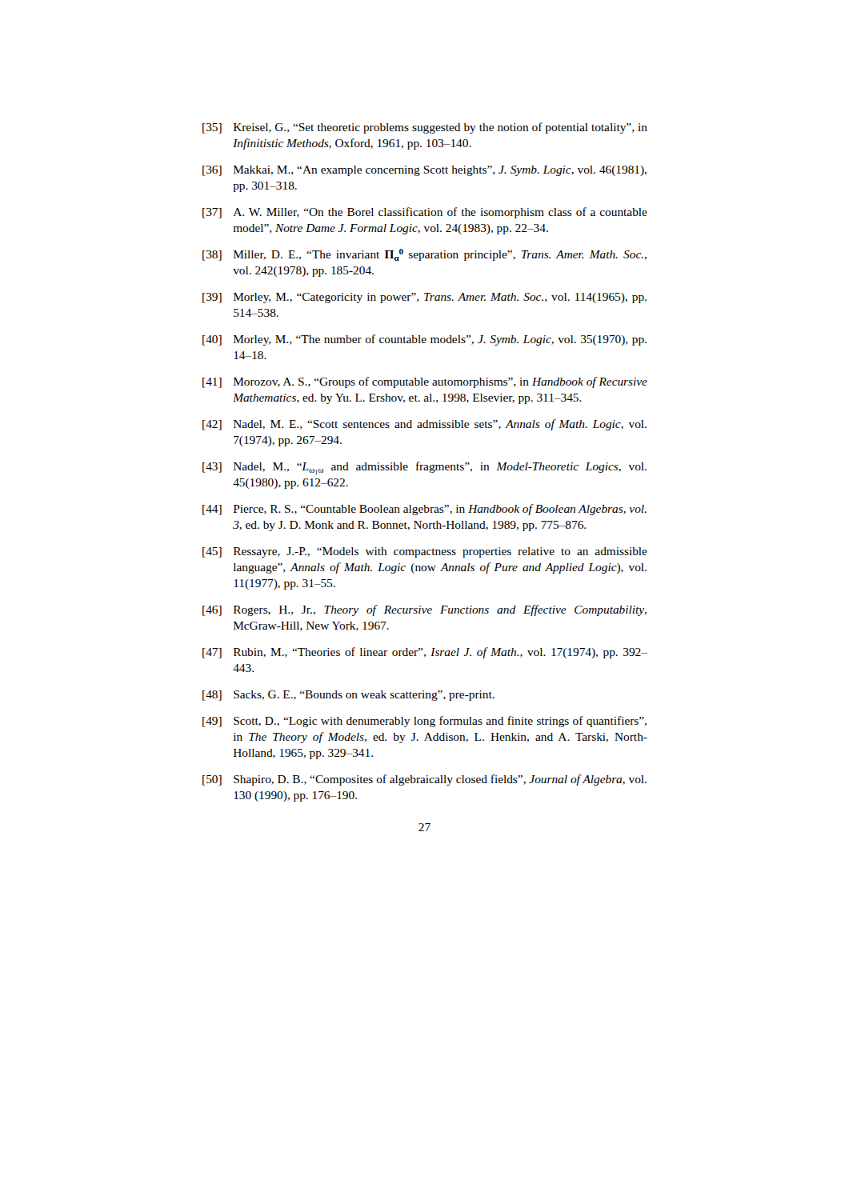[35] Kreisel, G., “Set theoretic problems suggested by the notion of potential totality”, in Infinitistic Methods, Oxford, 1961, pp. 103–140.
[36] Makkai, M., “An example concerning Scott heights”, J. Symb. Logic, vol. 46(1981), pp. 301–318.
[37] A. W. Miller, “On the Borel classification of the isomorphism class of a countable model”, Notre Dame J. Formal Logic, vol. 24(1983), pp. 22–34.
[38] Miller, D. E., “The invariant Πα0 separation principle”, Trans. Amer. Math. Soc., vol. 242(1978), pp. 185-204.
[39] Morley, M., “Categoricity in power”, Trans. Amer. Math. Soc., vol. 114(1965), pp. 514–538.
[40] Morley, M., “The number of countable models”, J. Symb. Logic, vol. 35(1970), pp. 14–18.
[41] Morozov, A. S., “Groups of computable automorphisms”, in Handbook of Recursive Mathematics, ed. by Yu. L. Ershov, et. al., 1998, Elsevier, pp. 311–345.
[42] Nadel, M. E., “Scott sentences and admissible sets”, Annals of Math. Logic, vol. 7(1974), pp. 267–294.
[43] Nadel, M., “Lω1ω and admissible fragments”, in Model-Theoretic Logics, vol. 45(1980), pp. 612–622.
[44] Pierce, R. S., “Countable Boolean algebras”, in Handbook of Boolean Algebras, vol. 3, ed. by J. D. Monk and R. Bonnet, North-Holland, 1989, pp. 775–876.
[45] Ressayre, J.-P., “Models with compactness properties relative to an admissible language”, Annals of Math. Logic (now Annals of Pure and Applied Logic), vol. 11(1977), pp. 31–55.
[46] Rogers, H., Jr., Theory of Recursive Functions and Effective Computability, McGraw-Hill, New York, 1967.
[47] Rubin, M., “Theories of linear order”, Israel J. of Math., vol. 17(1974), pp. 392–443.
[48] Sacks, G. E., “Bounds on weak scattering”, pre-print.
[49] Scott, D., “Logic with denumerably long formulas and finite strings of quantifiers”, in The Theory of Models, ed. by J. Addison, L. Henkin, and A. Tarski, North-Holland, 1965, pp. 329–341.
[50] Shapiro, D. B., “Composites of algebraically closed fields”, Journal of Algebra, vol. 130 (1990), pp. 176–190.
27